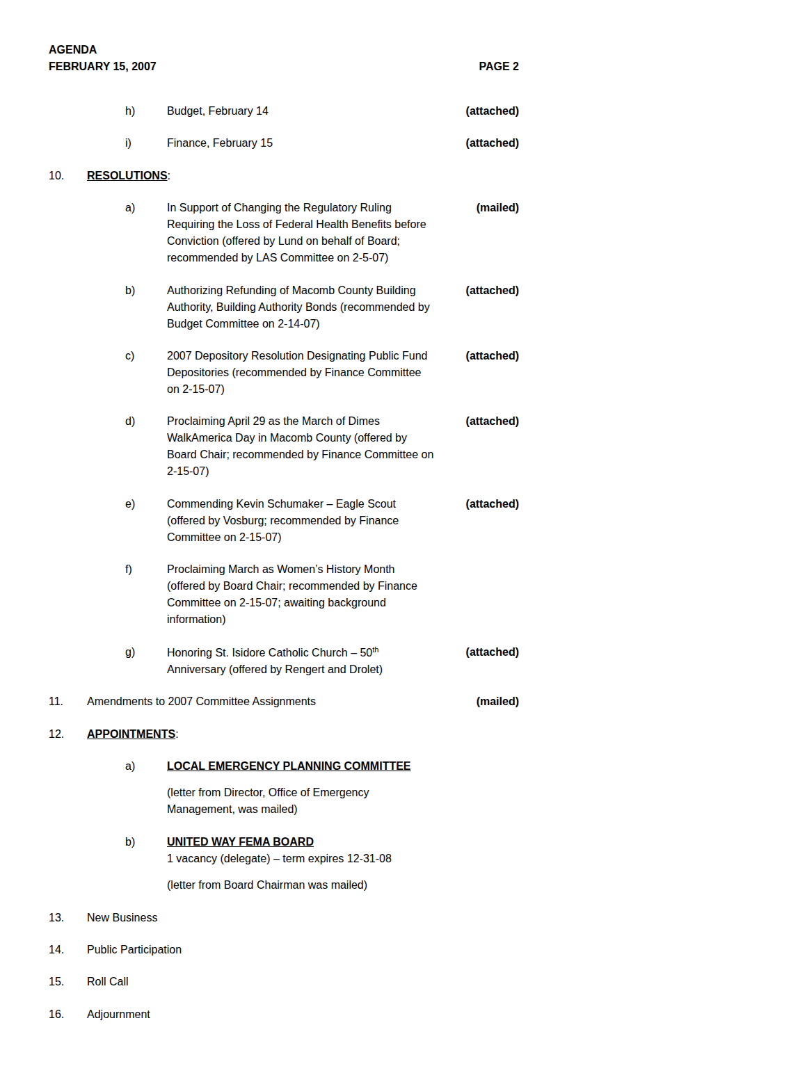AGENDA
FEBRUARY 15, 2007
PAGE 2
h)
Budget, February 14
(attached)
i)
Finance, February 15
(attached)
10.
RESOLUTIONS:
a)
In Support of Changing the Regulatory Ruling Requiring the Loss of Federal Health Benefits before Conviction (offered by Lund on behalf of Board; recommended by LAS Committee on 2-5-07)
(mailed)
b)
Authorizing Refunding of Macomb County Building Authority, Building Authority Bonds (recommended by Budget Committee on 2-14-07)
(attached)
c)
2007 Depository Resolution Designating Public Fund Depositories (recommended by Finance Committee on 2-15-07)
(attached)
d)
Proclaiming April 29 as the March of Dimes WalkAmerica Day in Macomb County (offered by Board Chair; recommended by Finance Committee on 2-15-07)
(attached)
e)
Commending Kevin Schumaker – Eagle Scout (offered by Vosburg; recommended by Finance Committee on 2-15-07)
(attached)
f)
Proclaiming March as Women’s History Month (offered by Board Chair; recommended by Finance Committee on 2-15-07; awaiting background information)
g)
Honoring St. Isidore Catholic Church – 50th Anniversary (offered by Rengert and Drolet)
(attached)
11.
Amendments to 2007 Committee Assignments
(mailed)
12.
APPOINTMENTS:
a)
LOCAL EMERGENCY PLANNING COMMITTEE
(letter from Director, Office of Emergency Management, was mailed)
b)
UNITED WAY FEMA BOARD
1 vacancy (delegate) – term expires 12-31-08
(letter from Board Chairman was mailed)
13.
New Business
14.
Public Participation
15.
Roll Call
16.
Adjournment